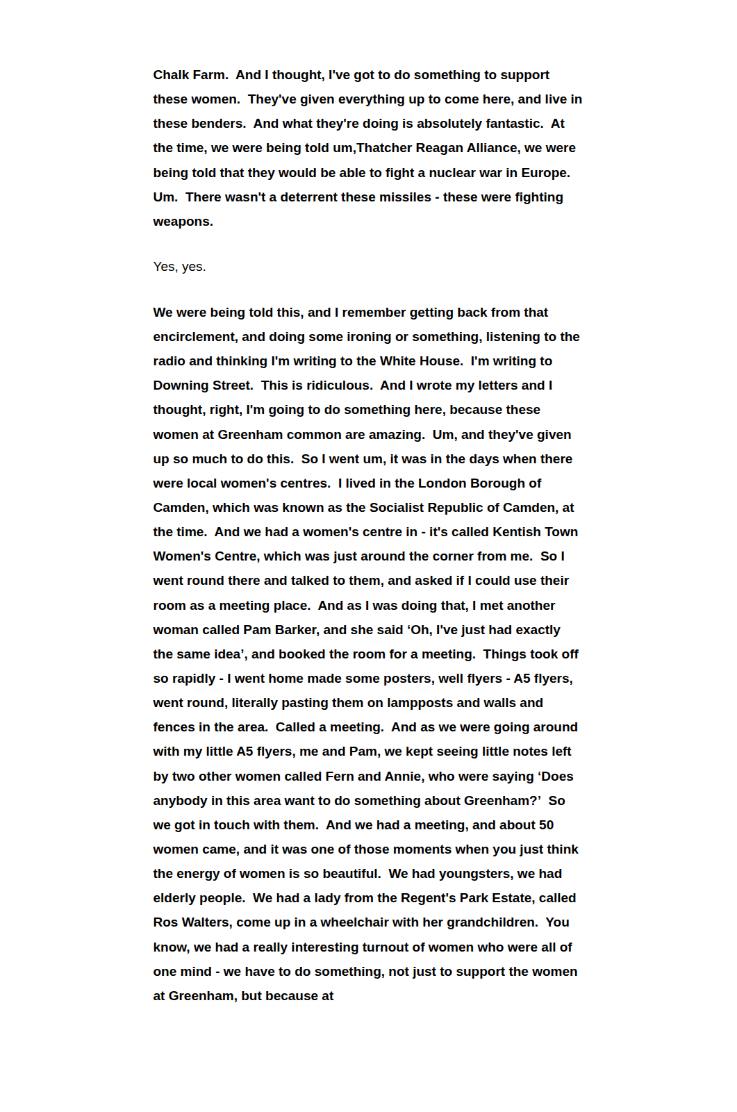Chalk Farm. And I thought, I've got to do something to support these women. They've given everything up to come here, and live in these benders. And what they're doing is absolutely fantastic. At the time, we were being told um,Thatcher Reagan Alliance, we were being told that they would be able to fight a nuclear war in Europe. Um. There wasn't a deterrent these missiles - these were fighting weapons.
Yes, yes.
We were being told this, and I remember getting back from that encirclement, and doing some ironing or something, listening to the radio and thinking I'm writing to the White House. I'm writing to Downing Street. This is ridiculous. And I wrote my letters and I thought, right, I'm going to do something here, because these women at Greenham common are amazing. Um, and they've given up so much to do this. So I went um, it was in the days when there were local women's centres. I lived in the London Borough of Camden, which was known as the Socialist Republic of Camden, at the time. And we had a women's centre in - it's called Kentish Town Women's Centre, which was just around the corner from me. So I went round there and talked to them, and asked if I could use their room as a meeting place. And as I was doing that, I met another woman called Pam Barker, and she said ‘Oh, I've just had exactly the same idea’, and booked the room for a meeting. Things took off so rapidly - I went home made some posters, well flyers - A5 flyers, went round, literally pasting them on lampposts and walls and fences in the area. Called a meeting. And as we were going around with my little A5 flyers, me and Pam, we kept seeing little notes left by two other women called Fern and Annie, who were saying ‘Does anybody in this area want to do something about Greenham?’ So we got in touch with them. And we had a meeting, and about 50 women came, and it was one of those moments when you just think the energy of women is so beautiful. We had youngsters, we had elderly people. We had a lady from the Regent's Park Estate, called Ros Walters, come up in a wheelchair with her grandchildren. You know, we had a really interesting turnout of women who were all of one mind - we have to do something, not just to support the women at Greenham, but because at